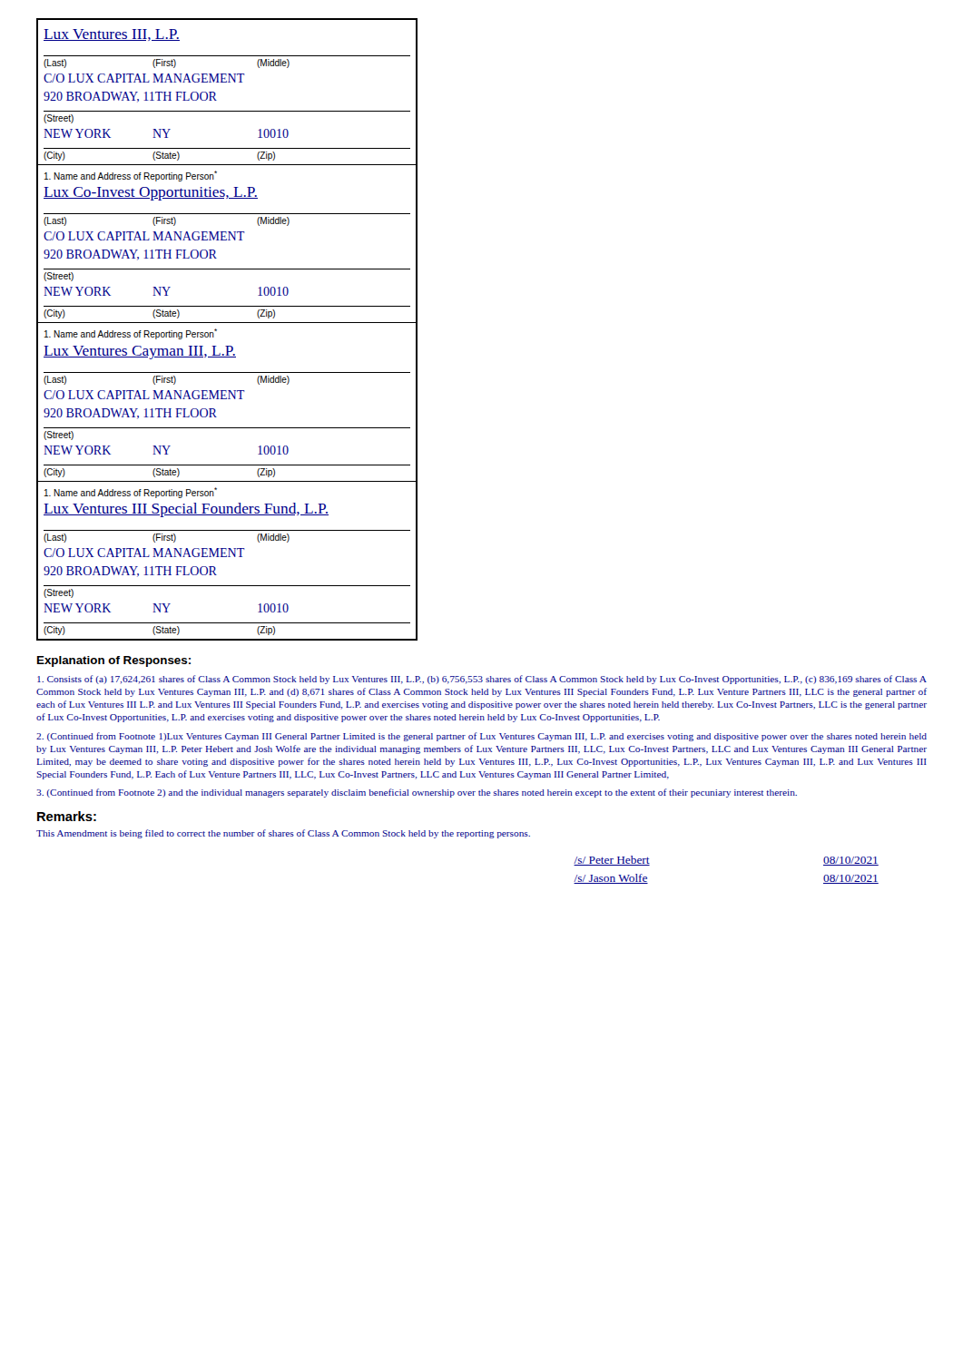| Lux Ventures III, L.P. (Last) (First) (Middle) C/O LUX CAPITAL MANAGEMENT 920 BROADWAY, 11TH FLOOR (Street) NEW YORK NY 10010 (City) (State) (Zip) |
| 1. Name and Address of Reporting Person * Lux Co-Invest Opportunities, L.P. (Last) (First) (Middle) C/O LUX CAPITAL MANAGEMENT 920 BROADWAY, 11TH FLOOR (Street) NEW YORK NY 10010 (City) (State) (Zip) |
| 1. Name and Address of Reporting Person * Lux Ventures Cayman III, L.P. (Last) (First) (Middle) C/O LUX CAPITAL MANAGEMENT 920 BROADWAY, 11TH FLOOR (Street) NEW YORK NY 10010 (City) (State) (Zip) |
| 1. Name and Address of Reporting Person * Lux Ventures III Special Founders Fund, L.P. (Last) (First) (Middle) C/O LUX CAPITAL MANAGEMENT 920 BROADWAY, 11TH FLOOR (Street) NEW YORK NY 10010 (City) (State) (Zip) |
Explanation of Responses:
1. Consists of (a) 17,624,261 shares of Class A Common Stock held by Lux Ventures III, L.P., (b) 6,756,553 shares of Class A Common Stock held by Lux Co-Invest Opportunities, L.P., (c) 836,169 shares of Class A Common Stock held by Lux Ventures Cayman III, L.P. and (d) 8,671 shares of Class A Common Stock held by Lux Ventures III Special Founders Fund, L.P. Lux Venture Partners III, LLC is the general partner of each of Lux Ventures III L.P. and Lux Ventures III Special Founders Fund, L.P. and exercises voting and dispositive power over the shares noted herein held thereby. Lux Co-Invest Partners, LLC is the general partner of Lux Co-Invest Opportunities, L.P. and exercises voting and dispositive power over the shares noted herein held by Lux Co-Invest Opportunities, L.P.
2. (Continued from Footnote 1)Lux Ventures Cayman III General Partner Limited is the general partner of Lux Ventures Cayman III, L.P. and exercises voting and dispositive power over the shares noted herein held by Lux Ventures Cayman III, L.P. Peter Hebert and Josh Wolfe are the individual managing members of Lux Venture Partners III, LLC, Lux Co-Invest Partners, LLC and Lux Ventures Cayman III General Partner Limited, may be deemed to share voting and dispositive power for the shares noted herein held by Lux Ventures III, L.P., Lux Co-Invest Opportunities, L.P., Lux Ventures Cayman III, L.P. and Lux Ventures III Special Founders Fund, L.P. Each of Lux Venture Partners III, LLC, Lux Co-Invest Partners, LLC and Lux Ventures Cayman III General Partner Limited,
3. (Continued from Footnote 2) and the individual managers separately disclaim beneficial ownership over the shares noted herein except to the extent of their pecuniary interest therein.
Remarks:
This Amendment is being filed to correct the number of shares of Class A Common Stock held by the reporting persons.
| | /s/ Peter Hebert | 08/10/2021 |
| | /s/ Jason Wolfe | 08/10/2021 |